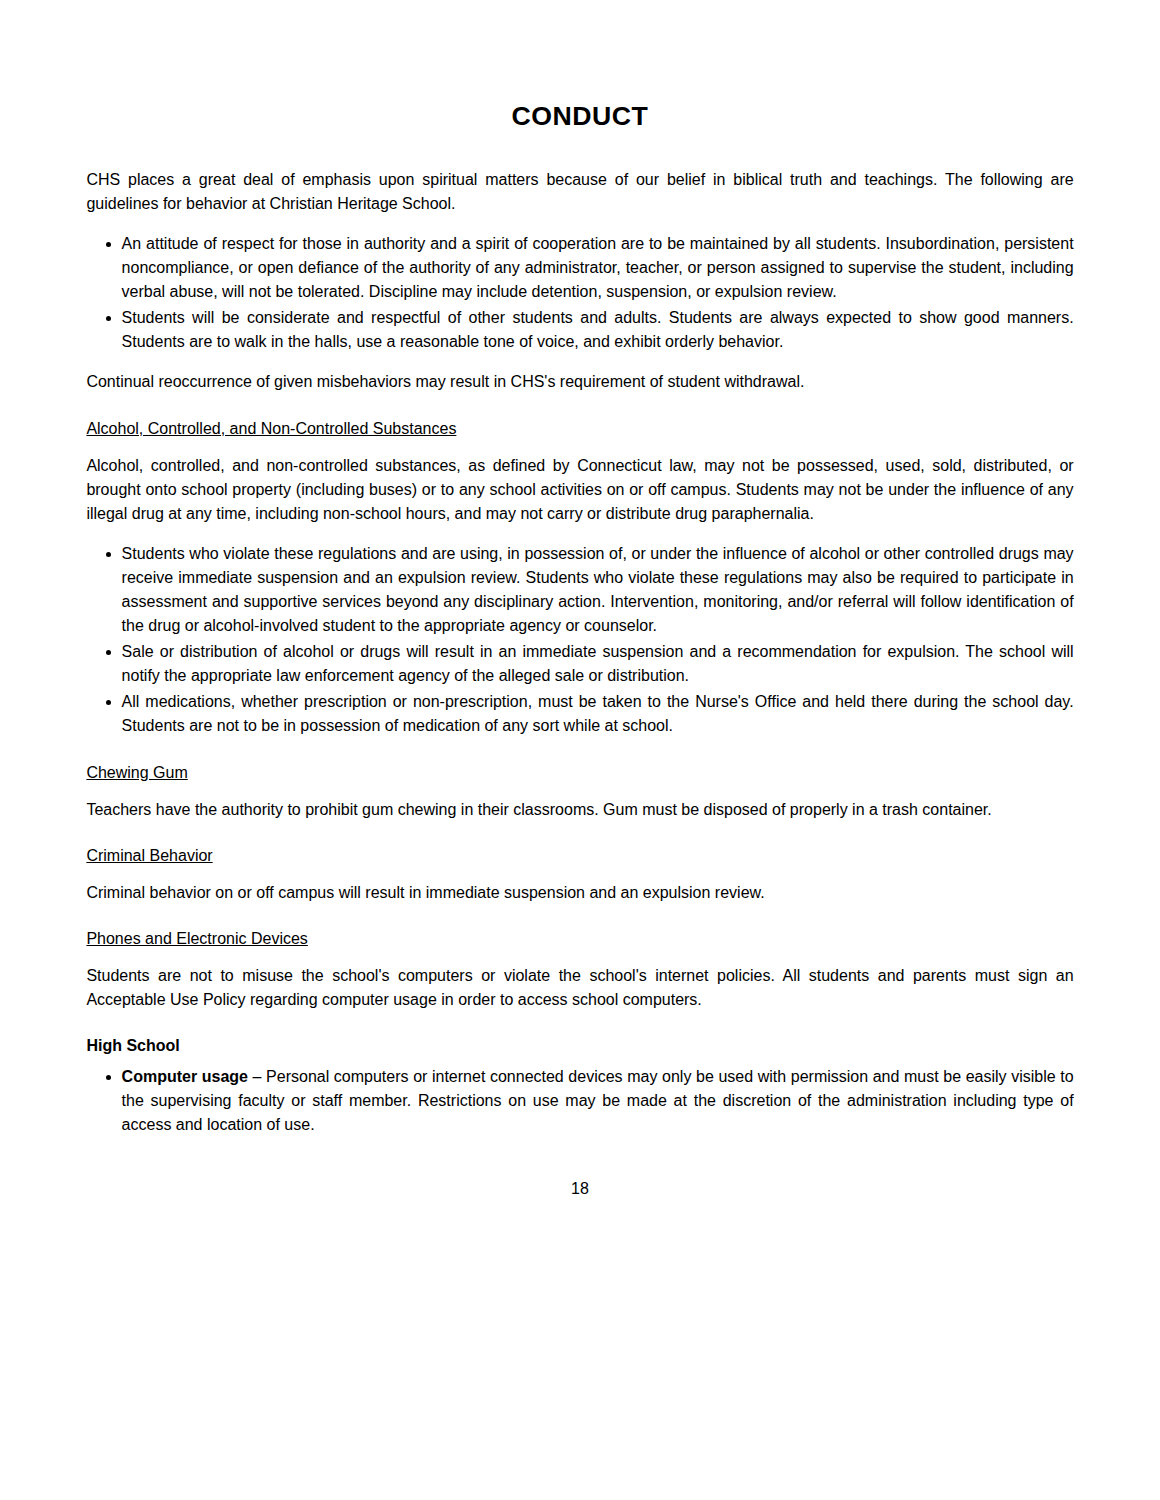CONDUCT
CHS places a great deal of emphasis upon spiritual matters because of our belief in biblical truth and teachings. The following are guidelines for behavior at Christian Heritage School.
An attitude of respect for those in authority and a spirit of cooperation are to be maintained by all students. Insubordination, persistent noncompliance, or open defiance of the authority of any administrator, teacher, or person assigned to supervise the student, including verbal abuse, will not be tolerated. Discipline may include detention, suspension, or expulsion review.
Students will be considerate and respectful of other students and adults. Students are always expected to show good manners. Students are to walk in the halls, use a reasonable tone of voice, and exhibit orderly behavior.
Continual reoccurrence of given misbehaviors may result in CHS's requirement of student withdrawal.
Alcohol, Controlled, and Non-Controlled Substances
Alcohol, controlled, and non-controlled substances, as defined by Connecticut law, may not be possessed, used, sold, distributed, or brought onto school property (including buses) or to any school activities on or off campus. Students may not be under the influence of any illegal drug at any time, including non-school hours, and may not carry or distribute drug paraphernalia.
Students who violate these regulations and are using, in possession of, or under the influence of alcohol or other controlled drugs may receive immediate suspension and an expulsion review. Students who violate these regulations may also be required to participate in assessment and supportive services beyond any disciplinary action. Intervention, monitoring, and/or referral will follow identification of the drug or alcohol-involved student to the appropriate agency or counselor.
Sale or distribution of alcohol or drugs will result in an immediate suspension and a recommendation for expulsion. The school will notify the appropriate law enforcement agency of the alleged sale or distribution.
All medications, whether prescription or non-prescription, must be taken to the Nurse's Office and held there during the school day. Students are not to be in possession of medication of any sort while at school.
Chewing Gum
Teachers have the authority to prohibit gum chewing in their classrooms. Gum must be disposed of properly in a trash container.
Criminal Behavior
Criminal behavior on or off campus will result in immediate suspension and an expulsion review.
Phones and Electronic Devices
Students are not to misuse the school's computers or violate the school's internet policies. All students and parents must sign an Acceptable Use Policy regarding computer usage in order to access school computers.
High School
Computer usage – Personal computers or internet connected devices may only be used with permission and must be easily visible to the supervising faculty or staff member. Restrictions on use may be made at the discretion of the administration including type of access and location of use.
18